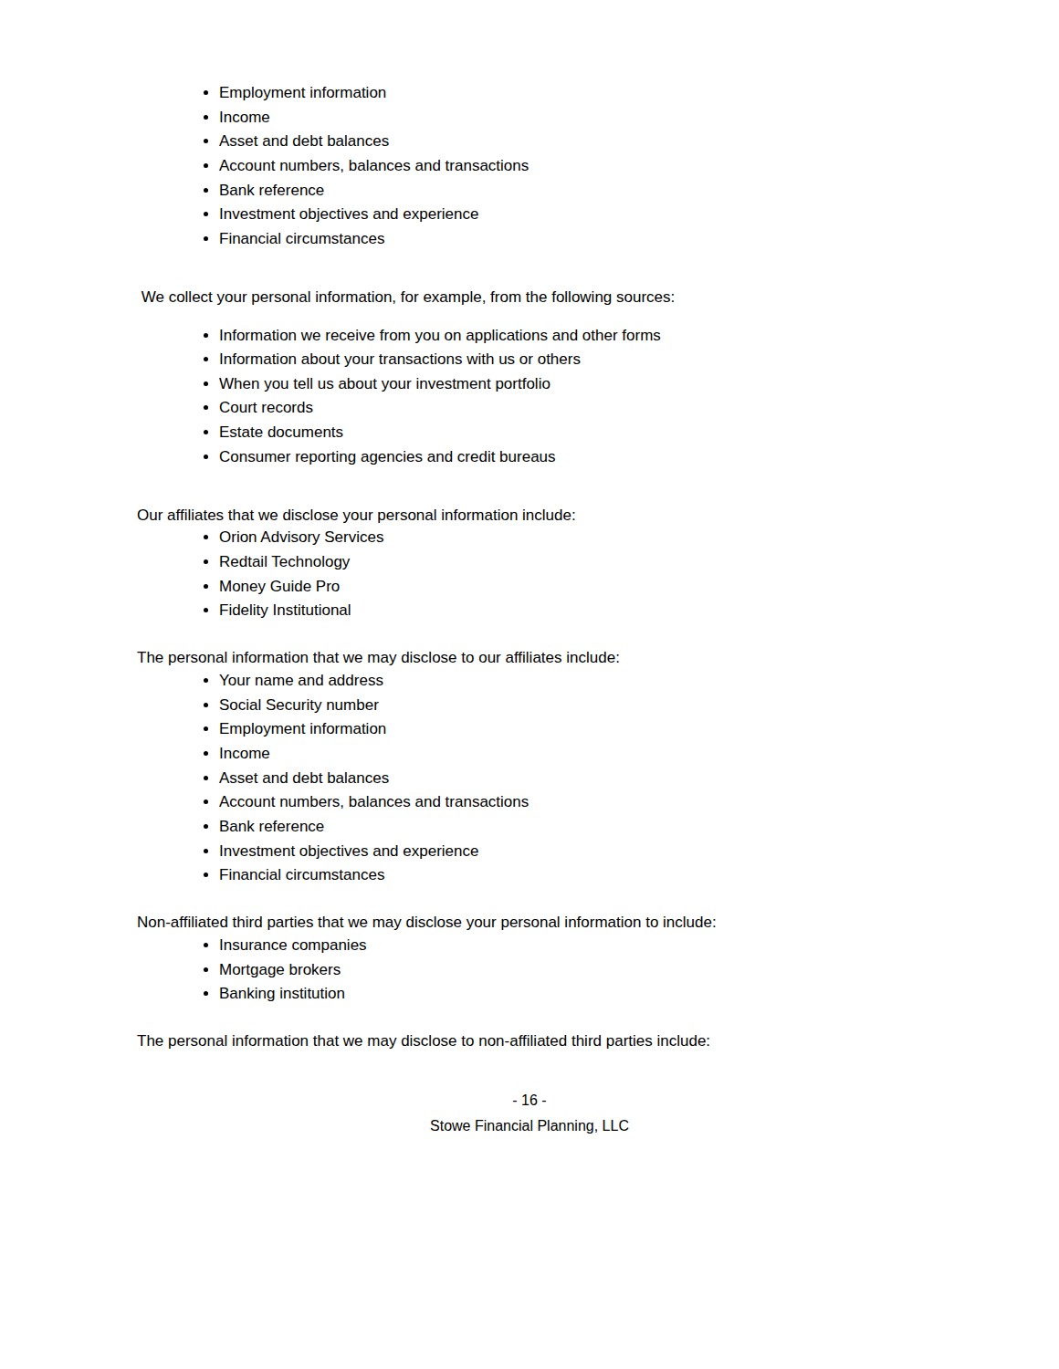Employment information
Income
Asset and debt balances
Account numbers, balances and transactions
Bank reference
Investment objectives and experience
Financial circumstances
We collect your personal information, for example, from the following sources:
Information we receive from you on applications and other forms
Information about your transactions with us or others
When you tell us about your investment portfolio
Court records
Estate documents
Consumer reporting agencies and credit bureaus
Our affiliates that we disclose your personal information include:
Orion Advisory Services
Redtail Technology
Money Guide Pro
Fidelity Institutional
The personal information that we may disclose to our affiliates include:
Your name and address
Social Security number
Employment information
Income
Asset and debt balances
Account numbers, balances and transactions
Bank reference
Investment objectives and experience
Financial circumstances
Non-affiliated third parties that we may disclose your personal information to include:
Insurance companies
Mortgage brokers
Banking institution
The personal information that we may disclose to non-affiliated third parties include:
- 16 -
Stowe Financial Planning, LLC